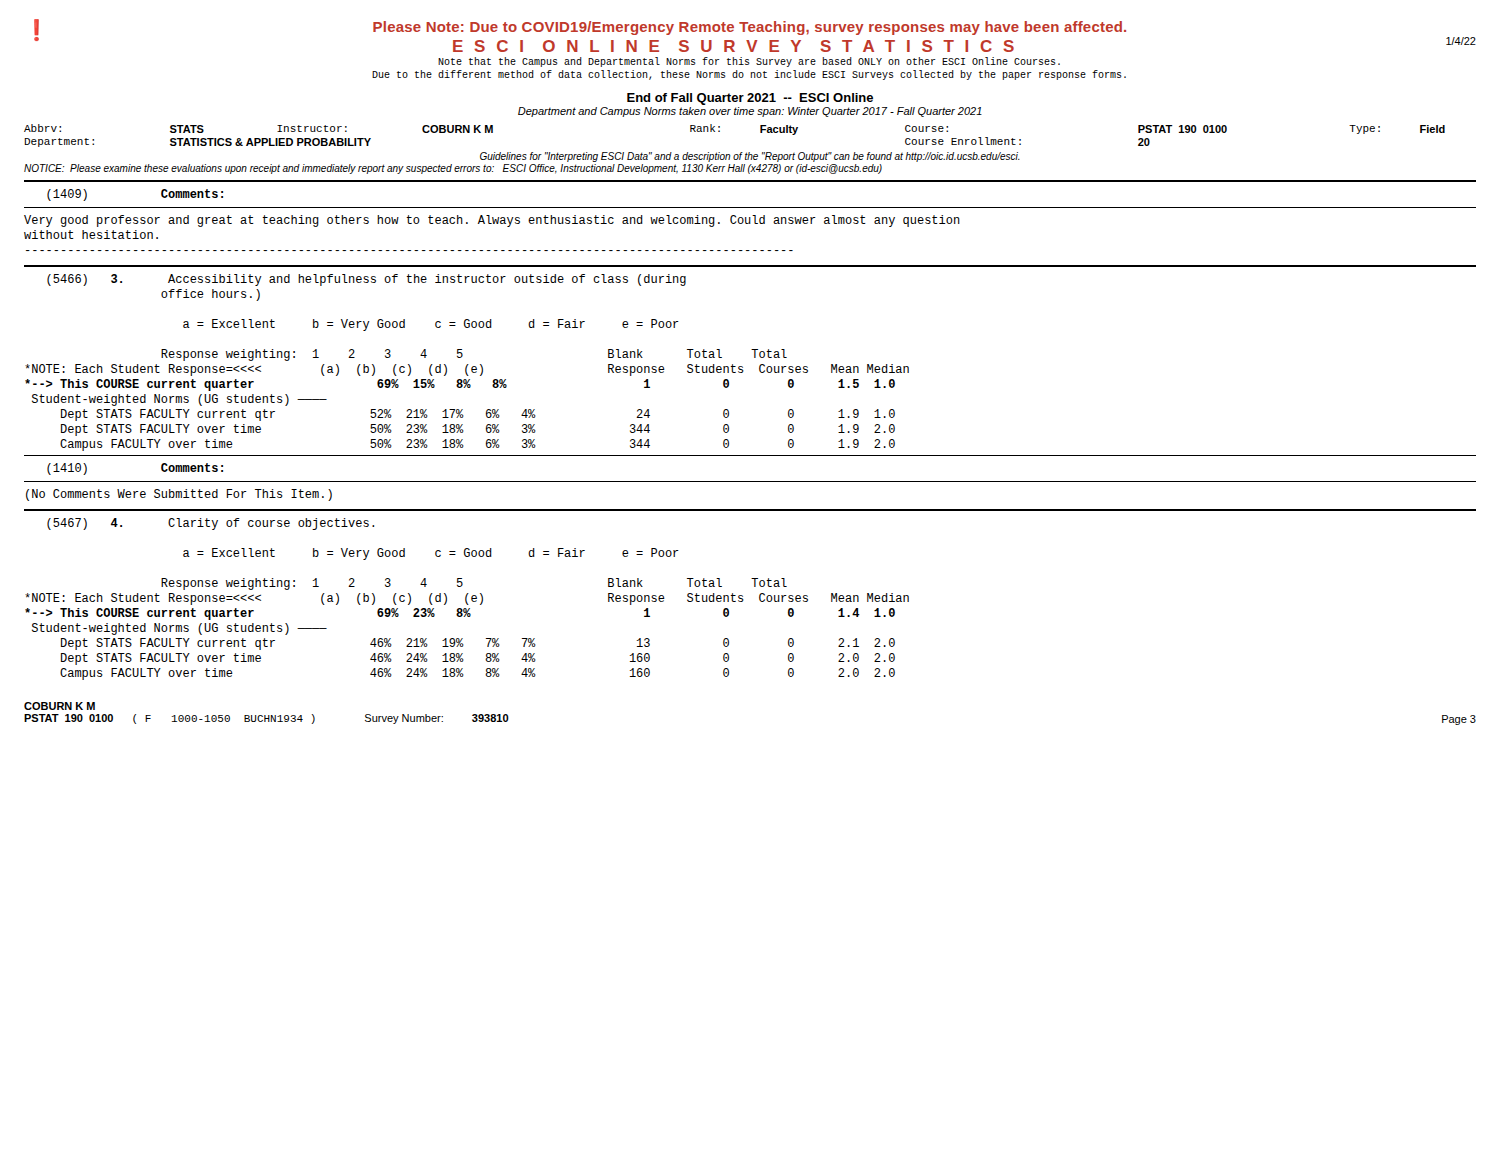❗
Please Note: Due to COVID19/Emergency Remote Teaching, survey responses may have been affected.
1/4/22
E S C I O N L I N E S U R V E Y S T A T I S T I C S
Note that the Campus and Departmental Norms for this Survey are based ONLY on other ESCI Online Courses.
Due to the different method of data collection, these Norms do not include ESCI Surveys collected by the paper response forms.
End of Fall Quarter 2021 -- ESCI Online
Department and Campus Norms taken over time span: Winter Quarter 2017 - Fall Quarter 2021
| Abbrv: | STATS | | Instructor: | COBURN K M | | Rank: | Faculty | | Course: | PSTAT 190 0100 | | Type: | Field |
| Department: | STATISTICS & APPLIED PROBABILITY | | Course Enrollment: | 20 | |
Guidelines for "Interpreting ESCI Data" and a description of the "Report Output" can be found at http://oic.id.ucsb.edu/esci.
NOTICE: Please examine these evaluations upon receipt and immediately report any suspected errors to: ESCI Office, Instructional Development, 1130 Kerr Hall (x4278) or (id-esci@ucsb.edu)
   (1409)          Comments:
Very good professor and great at teaching others how to teach. Always enthusiastic and welcoming. Could answer almost any question
without hesitation.
-----------------------------------------------------------------------------------------------------------
   (5466)   3.      Accessibility and helpfulness of the instructor outside of class (during
                   office hours.)

                      a = Excellent     b = Very Good    c = Good     d = Fair     e = Poor

                   Response weighting:  1    2    3    4    5                    Blank      Total    Total
*NOTE: Each Student Response=<<<<        (a)  (b)  (c)  (d)  (e)                 Response   Students  Courses   Mean Median
*--> This COURSE current quarter                 69%  15%   8%   8%                   1          0        0      1.5  1.0
 Student-weighted Norms (UG students) ————
     Dept STATS FACULTY current qtr             52%  21%  17%   6%   4%              24          0        0      1.9  1.0
     Dept STATS FACULTY over time               50%  23%  18%   6%   3%             344          0        0      1.9  2.0
     Campus FACULTY over time                   50%  23%  18%   6%   3%             344          0        0      1.9  2.0
   (1410)          Comments:
(No Comments Were Submitted For This Item.)
   (5467)   4.      Clarity of course objectives.

                      a = Excellent     b = Very Good    c = Good     d = Fair     e = Poor

                   Response weighting:  1    2    3    4    5                    Blank      Total    Total
*NOTE: Each Student Response=<<<<        (a)  (b)  (c)  (d)  (e)                 Response   Students  Courses   Mean Median
*--> This COURSE current quarter                 69%  23%   8%                        1          0        0      1.4  1.0
 Student-weighted Norms (UG students) ————
     Dept STATS FACULTY current qtr             46%  21%  19%   7%   7%              13          0        0      2.1  2.0
     Dept STATS FACULTY over time               46%  24%  18%   8%   4%             160          0        0      2.0  2.0
     Campus FACULTY over time                   46%  24%  18%   8%   4%             160          0        0      2.0  2.0
COBURN K M
PSTAT 190 0100 ( F 1000-1050 BUCHN1934 ) Survey Number: 393810
Page 3